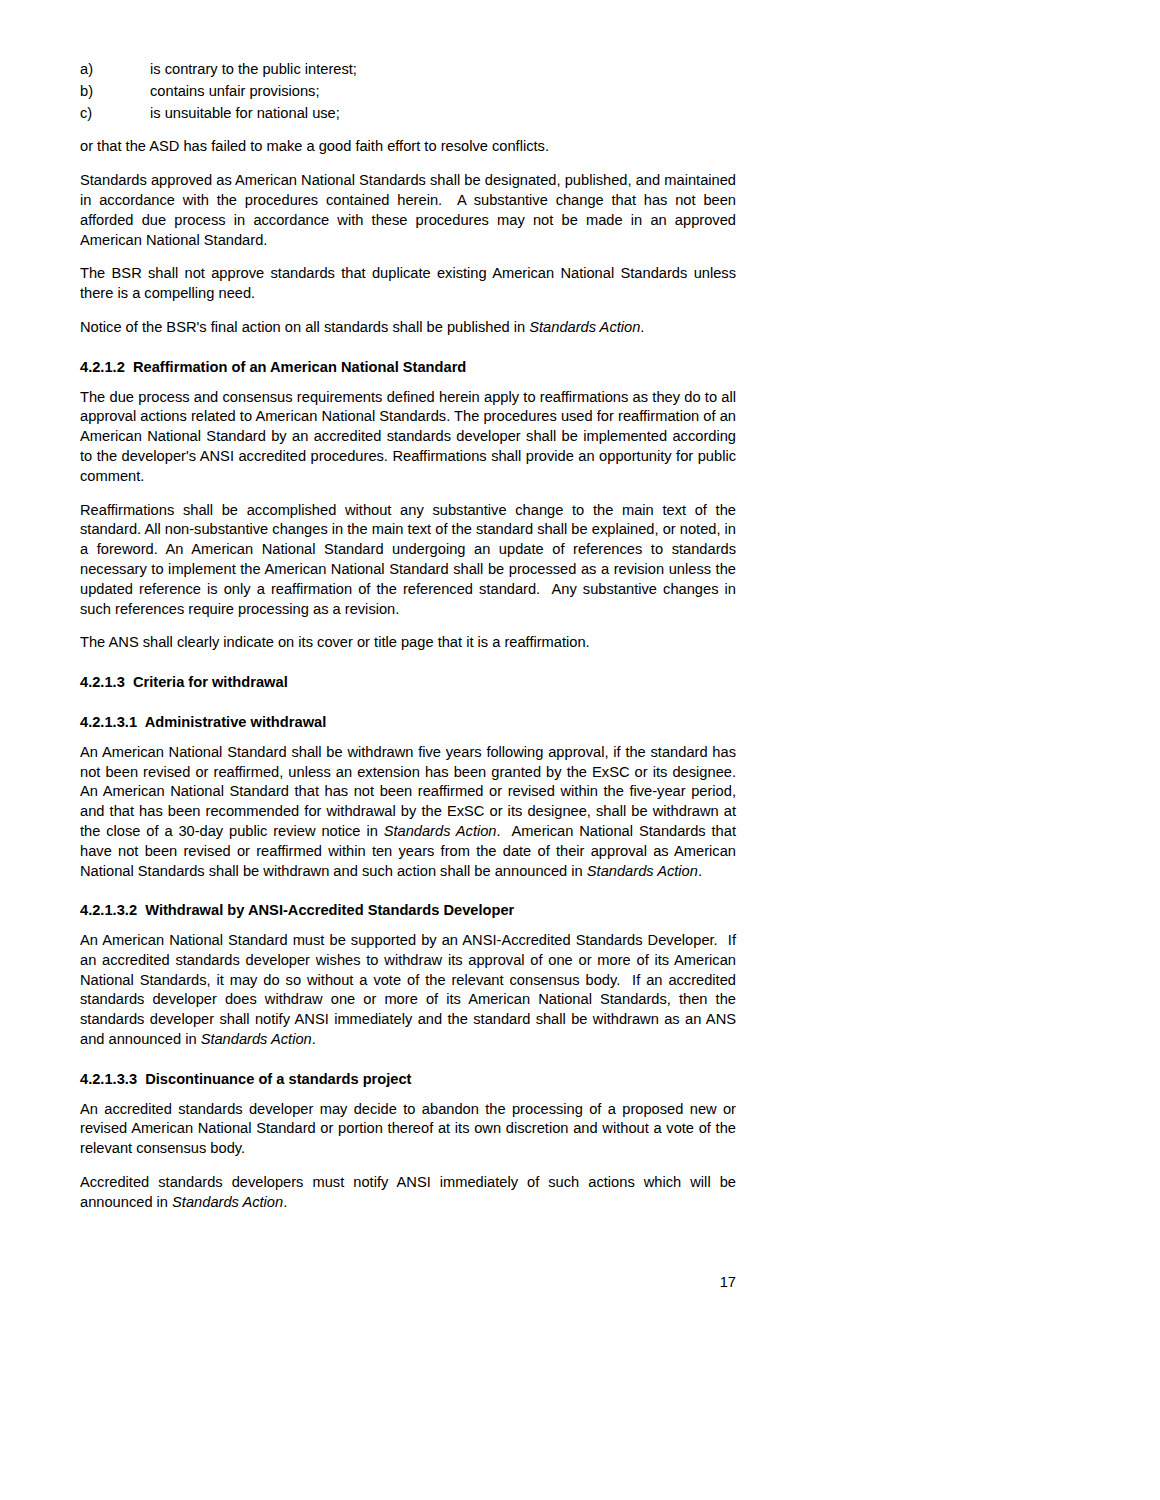a) is contrary to the public interest;
b) contains unfair provisions;
c) is unsuitable for national use;
or that the ASD has failed to make a good faith effort to resolve conflicts.
Standards approved as American National Standards shall be designated, published, and maintained in accordance with the procedures contained herein. A substantive change that has not been afforded due process in accordance with these procedures may not be made in an approved American National Standard.
The BSR shall not approve standards that duplicate existing American National Standards unless there is a compelling need.
Notice of the BSR's final action on all standards shall be published in Standards Action.
4.2.1.2 Reaffirmation of an American National Standard
The due process and consensus requirements defined herein apply to reaffirmations as they do to all approval actions related to American National Standards. The procedures used for reaffirmation of an American National Standard by an accredited standards developer shall be implemented according to the developer's ANSI accredited procedures. Reaffirmations shall provide an opportunity for public comment.
Reaffirmations shall be accomplished without any substantive change to the main text of the standard. All non-substantive changes in the main text of the standard shall be explained, or noted, in a foreword. An American National Standard undergoing an update of references to standards necessary to implement the American National Standard shall be processed as a revision unless the updated reference is only a reaffirmation of the referenced standard. Any substantive changes in such references require processing as a revision.
The ANS shall clearly indicate on its cover or title page that it is a reaffirmation.
4.2.1.3 Criteria for withdrawal
4.2.1.3.1 Administrative withdrawal
An American National Standard shall be withdrawn five years following approval, if the standard has not been revised or reaffirmed, unless an extension has been granted by the ExSC or its designee. An American National Standard that has not been reaffirmed or revised within the five-year period, and that has been recommended for withdrawal by the ExSC or its designee, shall be withdrawn at the close of a 30-day public review notice in Standards Action. American National Standards that have not been revised or reaffirmed within ten years from the date of their approval as American National Standards shall be withdrawn and such action shall be announced in Standards Action.
4.2.1.3.2 Withdrawal by ANSI-Accredited Standards Developer
An American National Standard must be supported by an ANSI-Accredited Standards Developer. If an accredited standards developer wishes to withdraw its approval of one or more of its American National Standards, it may do so without a vote of the relevant consensus body. If an accredited standards developer does withdraw one or more of its American National Standards, then the standards developer shall notify ANSI immediately and the standard shall be withdrawn as an ANS and announced in Standards Action.
4.2.1.3.3 Discontinuance of a standards project
An accredited standards developer may decide to abandon the processing of a proposed new or revised American National Standard or portion thereof at its own discretion and without a vote of the relevant consensus body.
Accredited standards developers must notify ANSI immediately of such actions which will be announced in Standards Action.
17